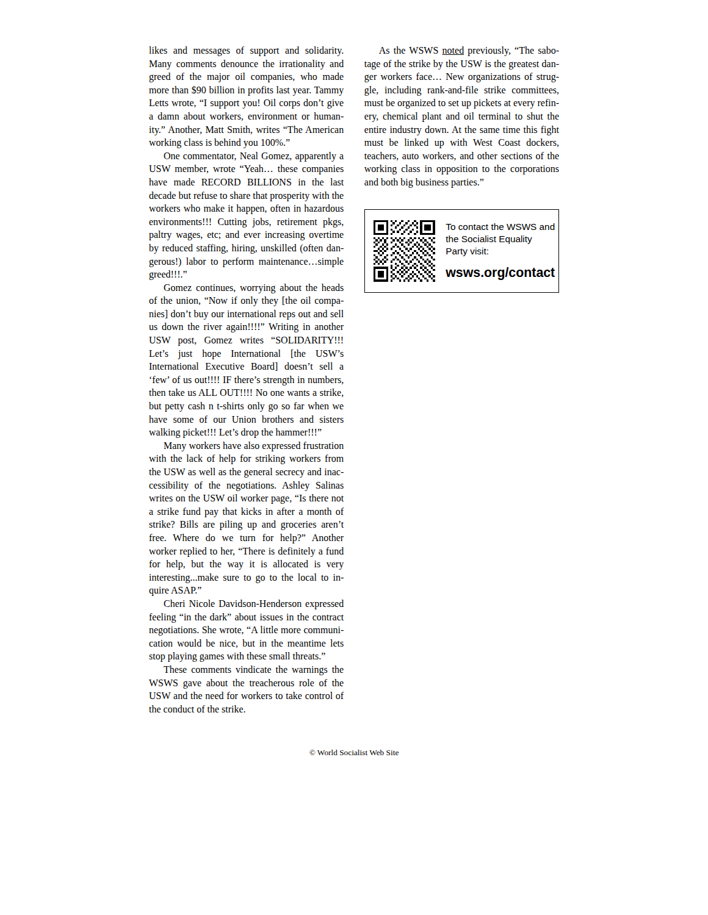likes and messages of support and solidarity. Many comments denounce the irrationality and greed of the major oil companies, who made more than $90 billion in profits last year. Tammy Letts wrote, “I support you! Oil corps don’t give a damn about workers, environment or humanity.” Another, Matt Smith, writes “The American working class is behind you 100%.”
One commentator, Neal Gomez, apparently a USW member, wrote “Yeah… these companies have made RECORD BILLIONS in the last decade but refuse to share that prosperity with the workers who make it happen, often in hazardous environments!!! Cutting jobs, retirement pkgs, paltry wages, etc; and ever increasing overtime by reduced staffing, hiring, unskilled (often dangerous!) labor to perform maintenance…simple greed!!!.”
Gomez continues, worrying about the heads of the union, “Now if only they [the oil companies] don’t buy our international reps out and sell us down the river again!!!!” Writing in another USW post, Gomez writes “SOLIDARITY!!! Let’s just hope International [the USW’s International Executive Board] doesn’t sell a ‘few’ of us out!!!! IF there’s strength in numbers, then take us ALL OUT!!!! No one wants a strike, but petty cash n t-shirts only go so far when we have some of our Union brothers and sisters walking picket!!! Let’s drop the hammer!!!”
Many workers have also expressed frustration with the lack of help for striking workers from the USW as well as the general secrecy and inaccessibility of the negotiations. Ashley Salinas writes on the USW oil worker page, “Is there not a strike fund pay that kicks in after a month of strike? Bills are piling up and groceries aren’t free. Where do we turn for help?” Another worker replied to her, “There is definitely a fund for help, but the way it is allocated is very interesting...make sure to go to the local to inquire ASAP.”
Cheri Nicole Davidson-Henderson expressed feeling “in the dark” about issues in the contract negotiations. She wrote, “A little more communication would be nice, but in the meantime lets stop playing games with these small threats.”
These comments vindicate the warnings the WSWS gave about the treacherous role of the USW and the need for workers to take control of the conduct of the strike.
As the WSWS noted previously, “The sabotage of the strike by the USW is the greatest danger workers face… New organizations of struggle, including rank-and-file strike committees, must be organized to set up pickets at every refinery, chemical plant and oil terminal to shut the entire industry down. At the same time this fight must be linked up with West Coast dockers, teachers, auto workers, and other sections of the working class in opposition to the corporations and both big business parties.”
To contact the WSWS and the Socialist Equality Party visit: wsws.org/contact
© World Socialist Web Site